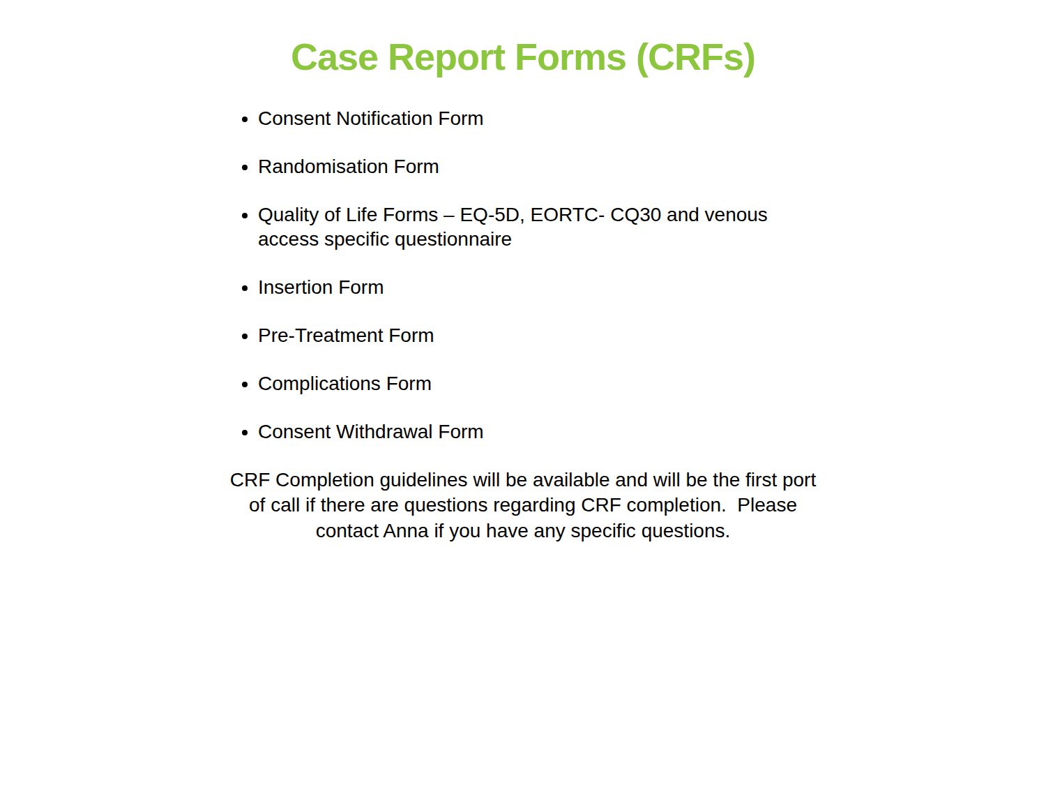Case Report Forms (CRFs)
Consent Notification Form
Randomisation Form
Quality of Life Forms – EQ-5D, EORTC- CQ30 and venous access specific questionnaire
Insertion Form
Pre-Treatment Form
Complications Form
Consent Withdrawal Form
CRF Completion guidelines will be available and will be the first port of call if there are questions regarding CRF completion. Please contact Anna if you have any specific questions.